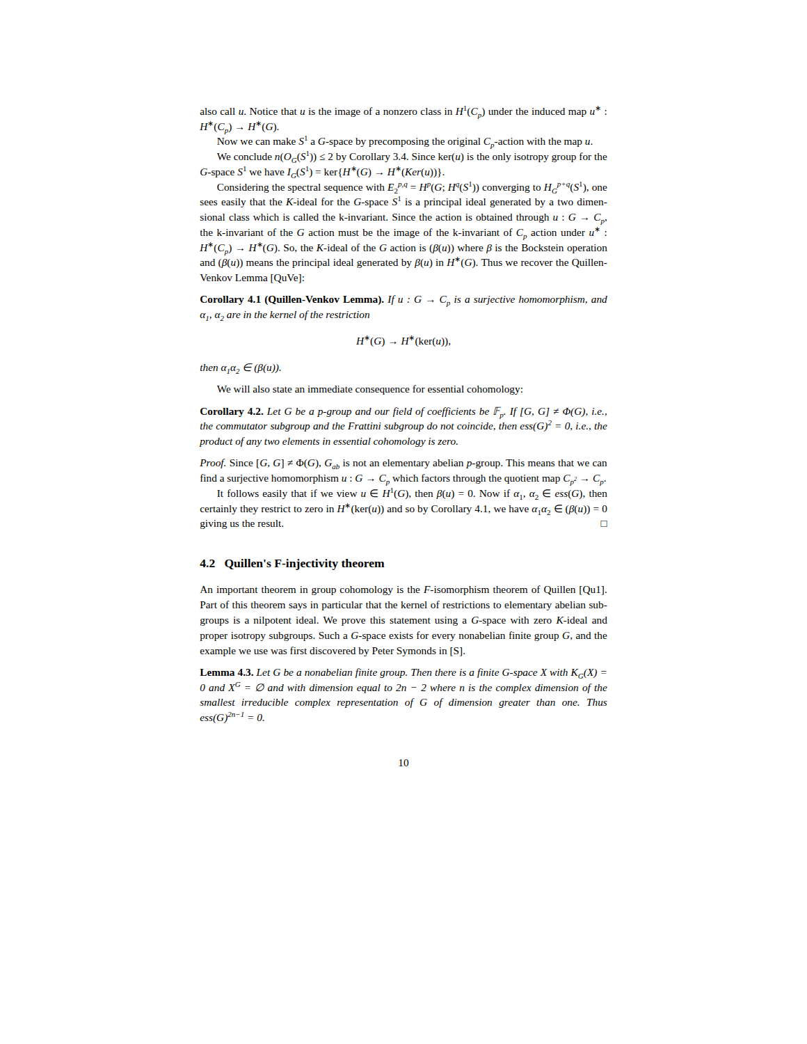also call u. Notice that u is the image of a nonzero class in H1(Cp) under the induced map u∗ : H∗(Cp) → H∗(G).
Now we can make S1 a G-space by precomposing the original Cp-action with the map u.
We conclude n(OG(S1)) ≤ 2 by Corollary 3.4. Since ker(u) is the only isotropy group for the G-space S1 we have IG(S1) = ker{H∗(G) → H∗(Ker(u))}.
Considering the spectral sequence with E2p,q = Hp(G; Hq(S1)) converging to HGp+q(S1), one sees easily that the K-ideal for the G-space S1 is a principal ideal generated by a two dimensional class which is called the k-invariant. Since the action is obtained through u : G → Cp, the k-invariant of the G action must be the image of the k-invariant of Cp action under u∗ : H∗(Cp) → H∗(G). So, the K-ideal of the G action is (β(u)) where β is the Bockstein operation and (β(u)) means the principal ideal generated by β(u) in H∗(G). Thus we recover the Quillen-Venkov Lemma [QuVe]:
Corollary 4.1 (Quillen-Venkov Lemma). If u : G → Cp is a surjective homomorphism, and α1, α2 are in the kernel of the restriction
H∗(G) → H∗(ker(u)),
then α1α2 ∈ (β(u)).
We will also state an immediate consequence for essential cohomology:
Corollary 4.2. Let G be a p-group and our field of coefficients be 𝔽p. If [G, G] ≠ Φ(G), i.e., the commutator subgroup and the Frattini subgroup do not coincide, then ess(G)2 = 0, i.e., the product of any two elements in essential cohomology is zero.
Proof. Since [G, G] ≠ Φ(G), Gab is not an elementary abelian p-group. This means that we can find a surjective homomorphism u : G → Cp which factors through the quotient map Cp2 → Cp.
It follows easily that if we view u ∈ H1(G), then β(u) = 0. Now if α1, α2 ∈ ess(G), then certainly they restrict to zero in H∗(ker(u)) and so by Corollary 4.1, we have α1α2 ∈ (β(u)) = 0 giving us the result. □
4.2 Quillen's F-injectivity theorem
An important theorem in group cohomology is the F-isomorphism theorem of Quillen [Qu1]. Part of this theorem says in particular that the kernel of restrictions to elementary abelian subgroups is a nilpotent ideal. We prove this statement using a G-space with zero K-ideal and proper isotropy subgroups. Such a G-space exists for every nonabelian finite group G, and the example we use was first discovered by Peter Symonds in [S].
Lemma 4.3. Let G be a nonabelian finite group. Then there is a finite G-space X with KG(X) = 0 and XG = ∅ and with dimension equal to 2n − 2 where n is the complex dimension of the smallest irreducible complex representation of G of dimension greater than one. Thus ess(G)2n−1 = 0.
10